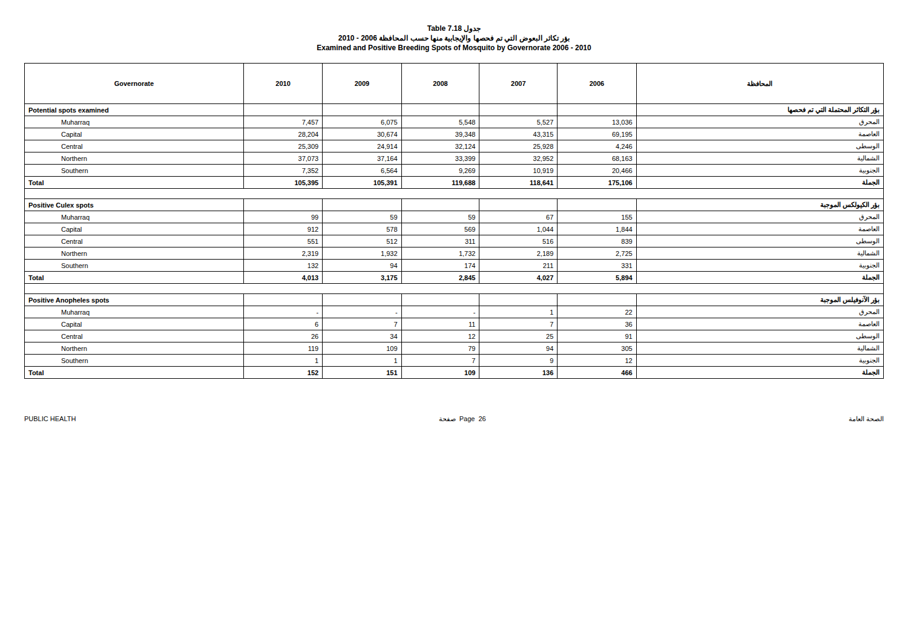جدول 7.18 Table
بؤر تكاثر البعوض التي تم فحصها والإيجابية منها حسب المحافظة 2006 - 2010
Examined and Positive Breeding Spots of Mosquito by Governorate 2006 - 2010
| Governorate | 2010 | 2009 | 2008 | 2007 | 2006 | المحافظة |
| --- | --- | --- | --- | --- | --- | --- |
| Potential spots examined | | | | | | بؤر التكاثر المحتملة التي تم فحصها |
| Muharraq | 7,457 | 6,075 | 5,548 | 5,527 | 13,036 | المحرق |
| Capital | 28,204 | 30,674 | 39,348 | 43,315 | 69,195 | العاصمة |
| Central | 25,309 | 24,914 | 32,124 | 25,928 | 4,246 | الوسطى |
| Northern | 37,073 | 37,164 | 33,399 | 32,952 | 68,163 | الشمالية |
| Southern | 7,352 | 6,564 | 9,269 | 10,919 | 20,466 | الجنوبية |
| Total | 105,395 | 105,391 | 119,688 | 118,641 | 175,106 | الجملة |
| Positive Culex spots | | | | | | بؤر الكيولكس الموجبة |
| Muharraq | 99 | 59 | 59 | 67 | 155 | المحرق |
| Capital | 912 | 578 | 569 | 1,044 | 1,844 | العاصمة |
| Central | 551 | 512 | 311 | 516 | 839 | الوسطى |
| Northern | 2,319 | 1,932 | 1,732 | 2,189 | 2,725 | الشمالية |
| Southern | 132 | 94 | 174 | 211 | 331 | الجنوبية |
| Total | 4,013 | 3,175 | 2,845 | 4,027 | 5,894 | الجملة |
| Positive Anopheles spots | | | | | | بؤر الآنوفيلس الموجبة |
| Muharraq | - | - | - | 1 | 22 | المحرق |
| Capital | 6 | 7 | 11 | 7 | 36 | العاصمة |
| Central | 26 | 34 | 12 | 25 | 91 | الوسطى |
| Northern | 119 | 109 | 79 | 94 | 305 | الشمالية |
| Southern | 1 | 1 | 7 | 9 | 12 | الجنوبية |
| Total | 152 | 151 | 109 | 136 | 466 | الجملة |
PUBLIC HEALTH
Page 26 صفحة
الصحة العامة